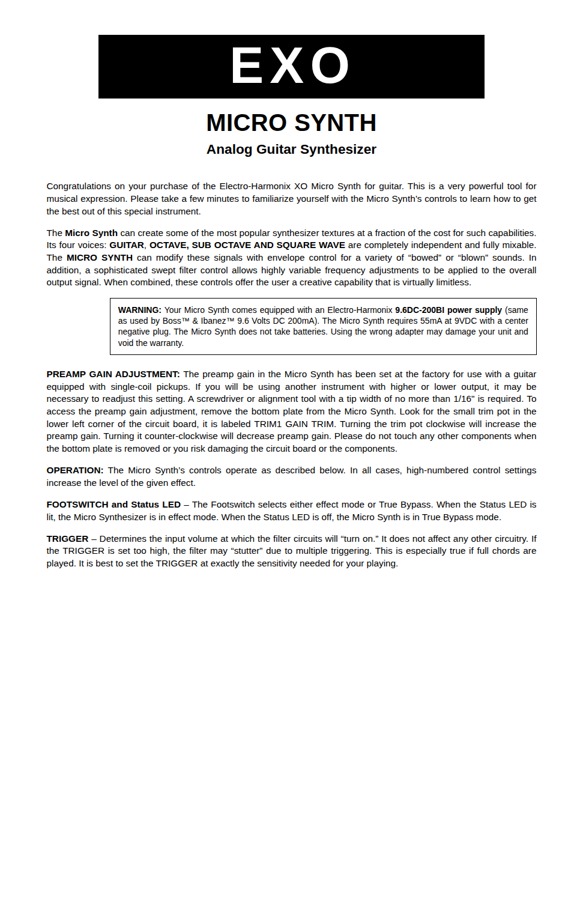EXO
MICRO SYNTH
Analog Guitar Synthesizer
Congratulations on your purchase of the Electro-Harmonix XO Micro Synth for guitar. This is a very powerful tool for musical expression. Please take a few minutes to familiarize yourself with the Micro Synth’s controls to learn how to get the best out of this special instrument.
The Micro Synth can create some of the most popular synthesizer textures at a fraction of the cost for such capabilities. Its four voices: GUITAR, OCTAVE, SUB OCTAVE AND SQUARE WAVE are completely independent and fully mixable. The MICRO SYNTH can modify these signals with envelope control for a variety of “bowed” or “blown” sounds. In addition, a sophisticated swept filter control allows highly variable frequency adjustments to be applied to the overall output signal. When combined, these controls offer the user a creative capability that is virtually limitless.
WARNING: Your Micro Synth comes equipped with an Electro-Harmonix 9.6DC-200BI power supply (same as used by Boss™ & Ibanez™ 9.6 Volts DC 200mA). The Micro Synth requires 55mA at 9VDC with a center negative plug. The Micro Synth does not take batteries. Using the wrong adapter may damage your unit and void the warranty.
PREAMP GAIN ADJUSTMENT: The preamp gain in the Micro Synth has been set at the factory for use with a guitar equipped with single-coil pickups. If you will be using another instrument with higher or lower output, it may be necessary to readjust this setting. A screwdriver or alignment tool with a tip width of no more than 1/16" is required. To access the preamp gain adjustment, remove the bottom plate from the Micro Synth. Look for the small trim pot in the lower left corner of the circuit board, it is labeled TRIM1 GAIN TRIM. Turning the trim pot clockwise will increase the preamp gain. Turning it counter-clockwise will decrease preamp gain. Please do not touch any other components when the bottom plate is removed or you risk damaging the circuit board or the components.
OPERATION: The Micro Synth’s controls operate as described below. In all cases, high-numbered control settings increase the level of the given effect.
FOOTSWITCH and Status LED – The Footswitch selects either effect mode or True Bypass. When the Status LED is lit, the Micro Synthesizer is in effect mode. When the Status LED is off, the Micro Synth is in True Bypass mode.
TRIGGER – Determines the input volume at which the filter circuits will “turn on.” It does not affect any other circuitry. If the TRIGGER is set too high, the filter may “stutter” due to multiple triggering. This is especially true if full chords are played. It is best to set the TRIGGER at exactly the sensitivity needed for your playing.